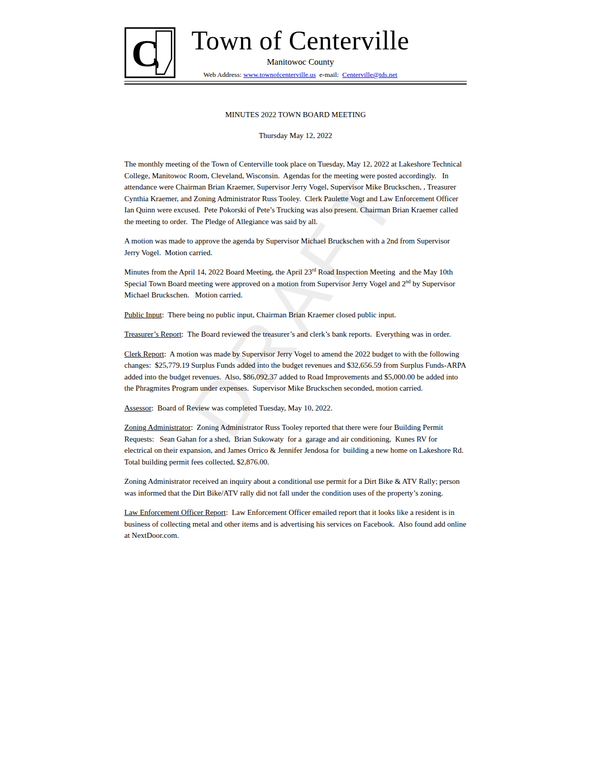DRAFT
C
Town of Centerville
Manitowoc County
Web Address: www.townofcenterville.us e-mail: Centerville@tds.net
MINUTES 2022 TOWN BOARD MEETING
Thursday May 12, 2022
The monthly meeting of the Town of Centerville took place on Tuesday, May 12, 2022 at Lakeshore Technical College, Manitowoc Room, Cleveland, Wisconsin. Agendas for the meeting were posted accordingly. In attendance were Chairman Brian Kraemer, Supervisor Jerry Vogel, Supervisor Mike Bruckschen, , Treasurer Cynthia Kraemer, and Zoning Administrator Russ Tooley. Clerk Paulette Vogt and Law Enforcement Officer Ian Quinn were excused. Pete Pokorski of Pete’s Trucking was also present. Chairman Brian Kraemer called the meeting to order. The Pledge of Allegiance was said by all.
A motion was made to approve the agenda by Supervisor Michael Bruckschen with a 2nd from Supervisor Jerry Vogel. Motion carried.
Minutes from the April 14, 2022 Board Meeting, the April 23rd Road Inspection Meeting and the May 10th Special Town Board meeting were approved on a motion from Supervisor Jerry Vogel and 2nd by Supervisor Michael Bruckschen. Motion carried.
Public Input: There being no public input, Chairman Brian Kraemer closed public input.
Treasurer’s Report: The Board reviewed the treasurer’s and clerk’s bank reports. Everything was in order.
Clerk Report: A motion was made by Supervisor Jerry Vogel to amend the 2022 budget to with the following changes: $25,779.19 Surplus Funds added into the budget revenues and $32,656.59 from Surplus Funds-ARPA added into the budget revenues. Also, $86,092.37 added to Road Improvements and $5,000.00 be added into the Phragmites Program under expenses. Supervisor Mike Bruckschen seconded, motion carried.
Assessor: Board of Review was completed Tuesday, May 10, 2022.
Zoning Administrator: Zoning Administrator Russ Tooley reported that there were four Building Permit Requests: Sean Gahan for a shed, Brian Sukowaty for a garage and air conditioning, Kunes RV for electrical on their expansion, and James Orrico & Jennifer Jendosa for building a new home on Lakeshore Rd. Total building permit fees collected, $2,876.00.
Zoning Administrator received an inquiry about a conditional use permit for a Dirt Bike & ATV Rally; person was informed that the Dirt Bike/ATV rally did not fall under the condition uses of the property’s zoning.
Law Enforcement Officer Report: Law Enforcement Officer emailed report that it looks like a resident is in business of collecting metal and other items and is advertising his services on Facebook. Also found add online at NextDoor.com.